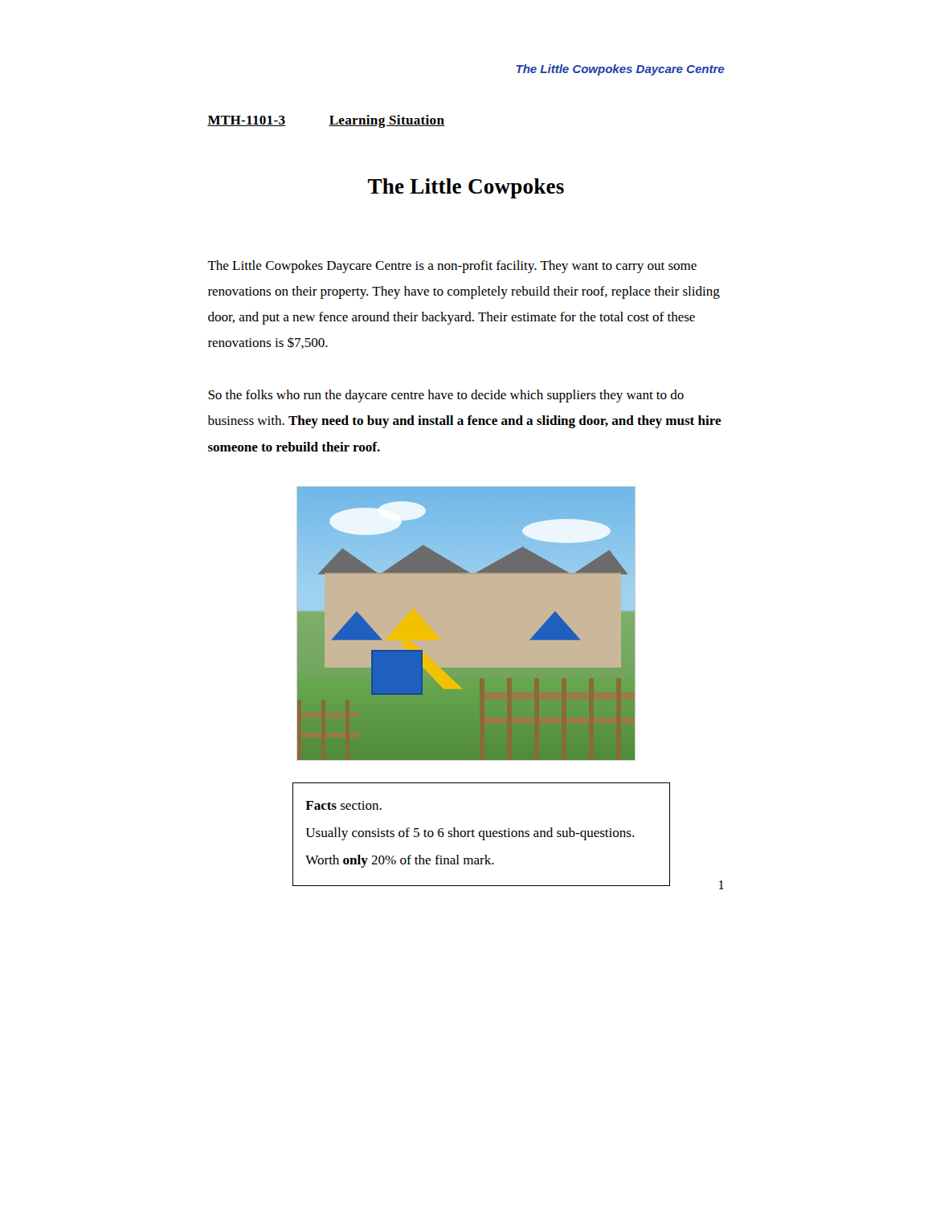The Little Cowpokes Daycare Centre
MTH-1101-3 Learning Situation
The Little Cowpokes
The Little Cowpokes Daycare Centre is a non-profit facility. They want to carry out some renovations on their property. They have to completely rebuild their roof, replace their sliding door, and put a new fence around their backyard. Their estimate for the total cost of these renovations is $7,500.
So the folks who run the daycare centre have to decide which suppliers they want to do business with. They need to buy and install a fence and a sliding door, and they must hire someone to rebuild their roof.
Facts section.
Usually consists of 5 to 6 short questions and sub-questions.
Worth only 20% of the final mark.
1